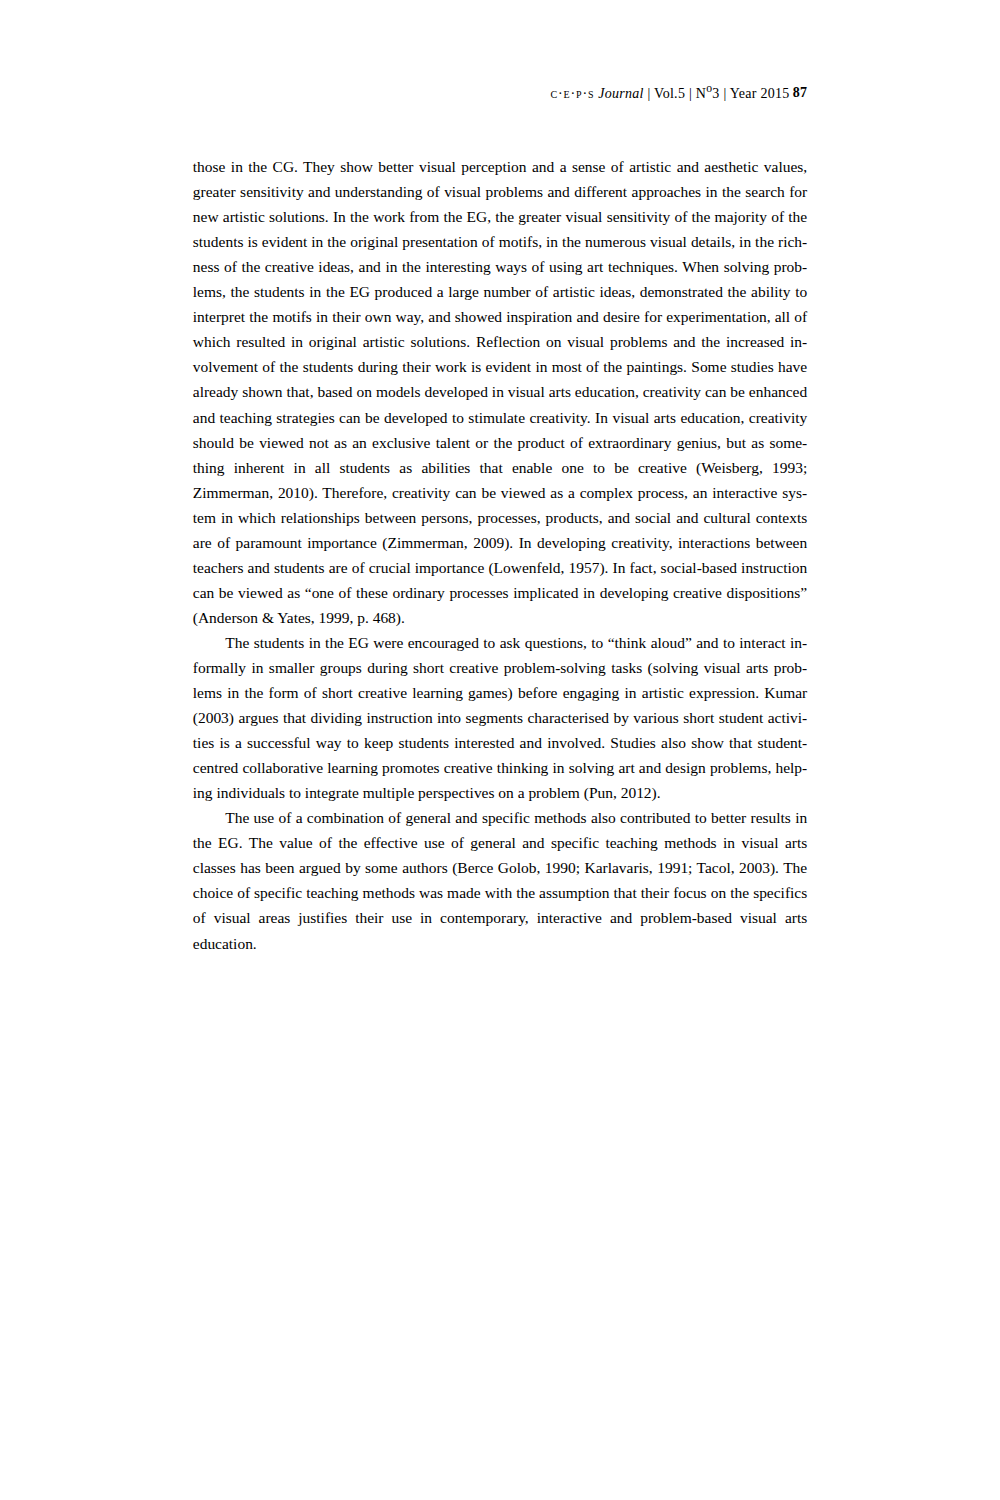c·e·p·s Journal | Vol.5 | No3 | Year 201587
those in the CG. They show better visual perception and a sense of artistic and aesthetic values, greater sensitivity and understanding of visual problems and different approaches in the search for new artistic solutions. In the work from the EG, the greater visual sensitivity of the majority of the students is evident in the original presentation of motifs, in the numerous visual details, in the richness of the creative ideas, and in the interesting ways of using art techniques. When solving problems, the students in the EG produced a large number of artistic ideas, demonstrated the ability to interpret the motifs in their own way, and showed inspiration and desire for experimentation, all of which resulted in original artistic solutions. Reflection on visual problems and the increased involvement of the students during their work is evident in most of the paintings. Some studies have already shown that, based on models developed in visual arts education, creativity can be enhanced and teaching strategies can be developed to stimulate creativity. In visual arts education, creativity should be viewed not as an exclusive talent or the product of extraordinary genius, but as something inherent in all students as abilities that enable one to be creative (Weisberg, 1993; Zimmerman, 2010). Therefore, creativity can be viewed as a complex process, an interactive system in which relationships between persons, processes, products, and social and cultural contexts are of paramount importance (Zimmerman, 2009). In developing creativity, interactions between teachers and students are of crucial importance (Lowenfeld, 1957). In fact, social-based instruction can be viewed as “one of these ordinary processes implicated in developing creative dispositions” (Anderson & Yates, 1999, p. 468).
The students in the EG were encouraged to ask questions, to “think aloud” and to interact informally in smaller groups during short creative problem-solving tasks (solving visual arts problems in the form of short creative learning games) before engaging in artistic expression. Kumar (2003) argues that dividing instruction into segments characterised by various short student activities is a successful way to keep students interested and involved. Studies also show that student-centred collaborative learning promotes creative thinking in solving art and design problems, helping individuals to integrate multiple perspectives on a problem (Pun, 2012).
The use of a combination of general and specific methods also contributed to better results in the EG. The value of the effective use of general and specific teaching methods in visual arts classes has been argued by some authors (Berce Golob, 1990; Karlavaris, 1991; Tacol, 2003). The choice of specific teaching methods was made with the assumption that their focus on the specifics of visual areas justifies their use in contemporary, interactive and problem-based visual arts education.